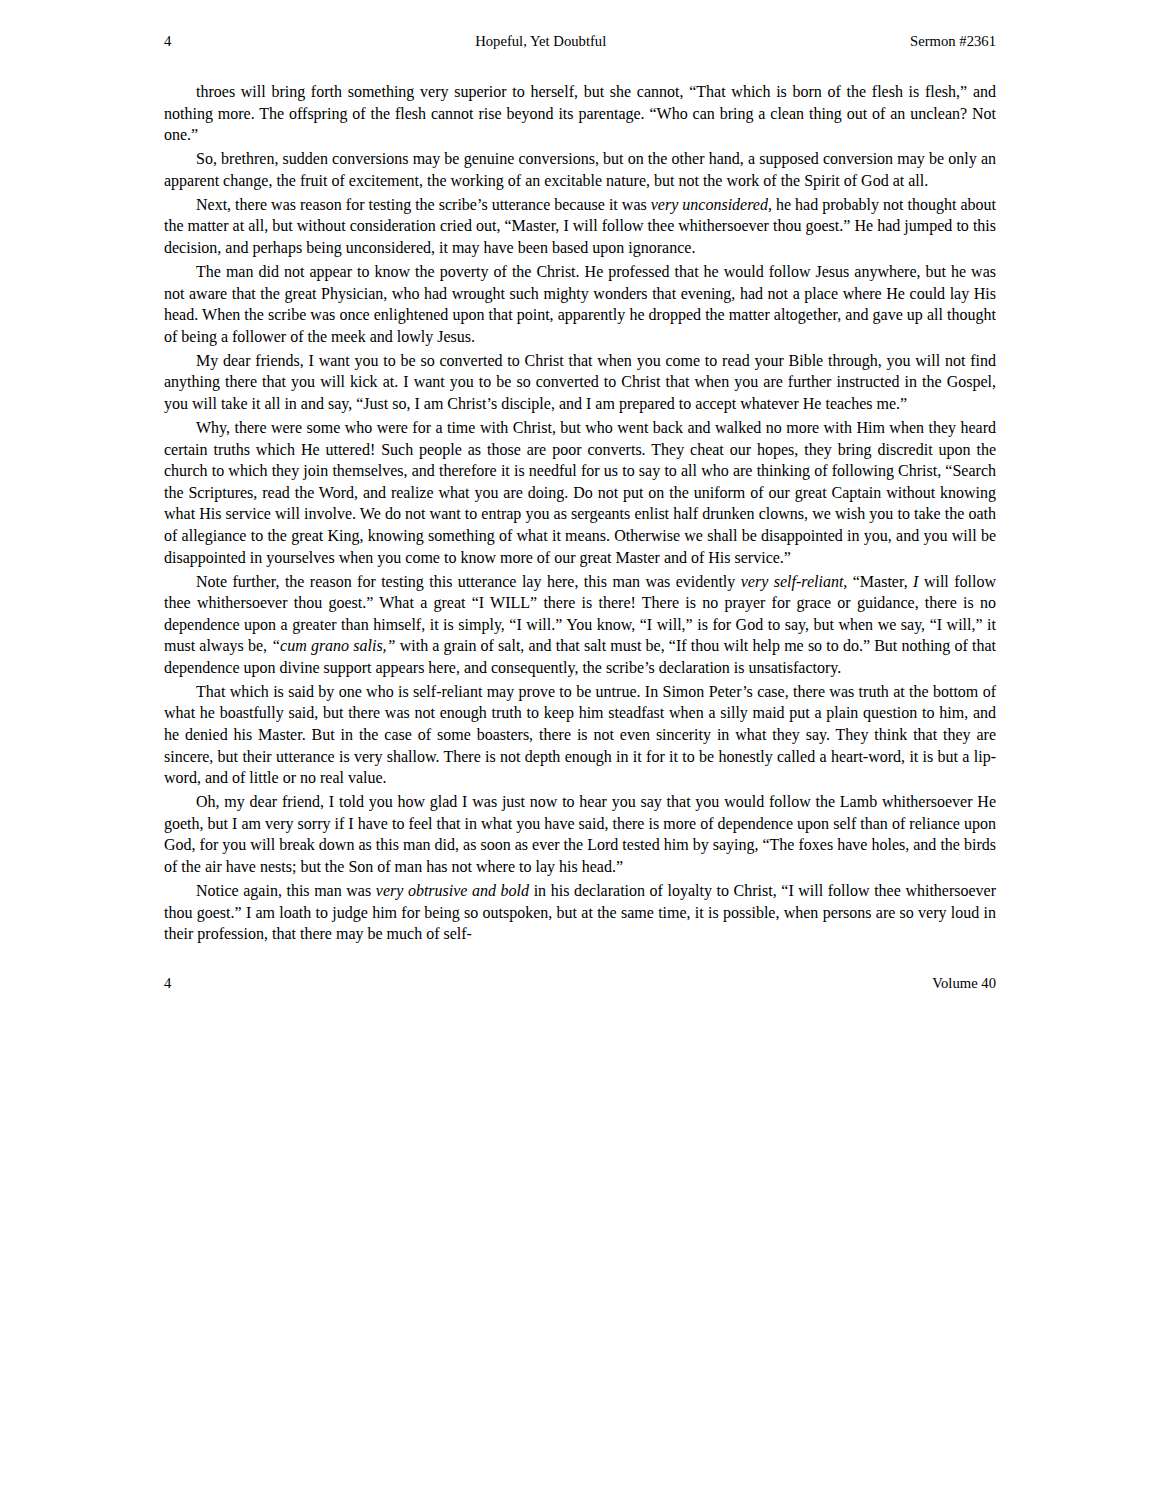4 Hopeful, Yet Doubtful Sermon #2361
throes will bring forth something very superior to herself, but she cannot, “That which is born of the flesh is flesh,” and nothing more. The offspring of the flesh cannot rise beyond its parentage. “Who can bring a clean thing out of an unclean? Not one.”
So, brethren, sudden conversions may be genuine conversions, but on the other hand, a supposed conversion may be only an apparent change, the fruit of excitement, the working of an excitable nature, but not the work of the Spirit of God at all.
Next, there was reason for testing the scribe’s utterance because it was very unconsidered, he had probably not thought about the matter at all, but without consideration cried out, “Master, I will follow thee whithersoever thou goest.” He had jumped to this decision, and perhaps being unconsidered, it may have been based upon ignorance.
The man did not appear to know the poverty of the Christ. He professed that he would follow Jesus anywhere, but he was not aware that the great Physician, who had wrought such mighty wonders that evening, had not a place where He could lay His head. When the scribe was once enlightened upon that point, apparently he dropped the matter altogether, and gave up all thought of being a follower of the meek and lowly Jesus.
My dear friends, I want you to be so converted to Christ that when you come to read your Bible through, you will not find anything there that you will kick at. I want you to be so converted to Christ that when you are further instructed in the Gospel, you will take it all in and say, “Just so, I am Christ’s disciple, and I am prepared to accept whatever He teaches me.”
Why, there were some who were for a time with Christ, but who went back and walked no more with Him when they heard certain truths which He uttered! Such people as those are poor converts. They cheat our hopes, they bring discredit upon the church to which they join themselves, and therefore it is needful for us to say to all who are thinking of following Christ, “Search the Scriptures, read the Word, and realize what you are doing. Do not put on the uniform of our great Captain without knowing what His service will involve. We do not want to entrap you as sergeants enlist half drunken clowns, we wish you to take the oath of allegiance to the great King, knowing something of what it means. Otherwise we shall be disappointed in you, and you will be disappointed in yourselves when you come to know more of our great Master and of His service.”
Note further, the reason for testing this utterance lay here, this man was evidently very self-reliant, “Master, I will follow thee whithersoever thou goest.” What a great “I WILL” there is there! There is no prayer for grace or guidance, there is no dependence upon a greater than himself, it is simply, “I will.” You know, “I will,” is for God to say, but when we say, “I will,” it must always be, “cum grano salis,” with a grain of salt, and that salt must be, “If thou wilt help me so to do.” But nothing of that dependence upon divine support appears here, and consequently, the scribe’s declaration is unsatisfactory.
That which is said by one who is self-reliant may prove to be untrue. In Simon Peter’s case, there was truth at the bottom of what he boastfully said, but there was not enough truth to keep him steadfast when a silly maid put a plain question to him, and he denied his Master. But in the case of some boasters, there is not even sincerity in what they say. They think that they are sincere, but their utterance is very shallow. There is not depth enough in it for it to be honestly called a heart-word, it is but a lip-word, and of little or no real value.
Oh, my dear friend, I told you how glad I was just now to hear you say that you would follow the Lamb whithersoever He goeth, but I am very sorry if I have to feel that in what you have said, there is more of dependence upon self than of reliance upon God, for you will break down as this man did, as soon as ever the Lord tested him by saying, “The foxes have holes, and the birds of the air have nests; but the Son of man has not where to lay his head.”
Notice again, this man was very obtrusive and bold in his declaration of loyalty to Christ, “I will follow thee whithersoever thou goest.” I am loath to judge him for being so outspoken, but at the same time, it is possible, when persons are so very loud in their profession, that there may be much of self-
4 Volume 40